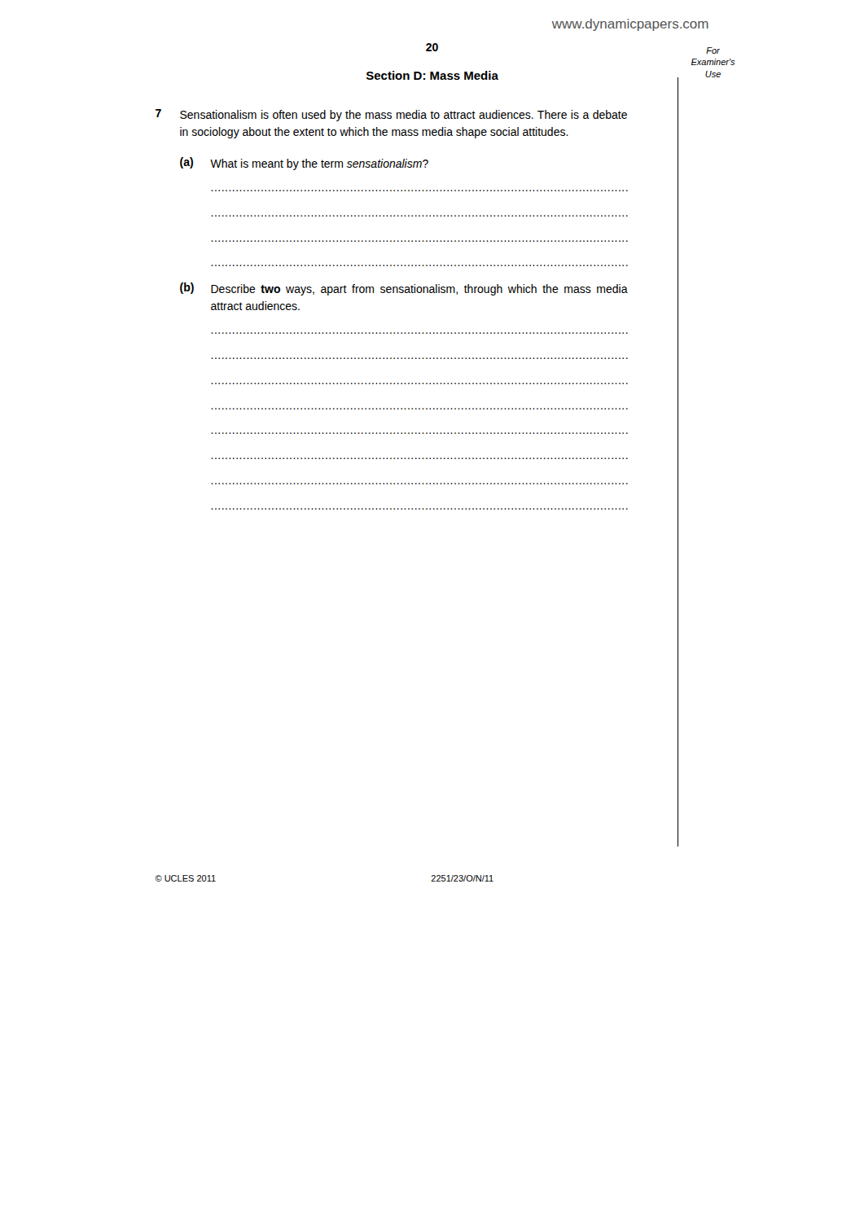www.dynamicpapers.com
20
Section D: Mass Media
For
Examiner's
Use
7
Sensationalism is often used by the mass media to attract audiences. There is a debate in sociology about the extent to which the mass media shape social attitudes.
(a)
What is meant by the term sensationalism?
..........................................................................................................................................
..........................................................................................................................................
..........................................................................................................................................
.................................................................................................................................... [2]
(b)
Describe two ways, apart from sensationalism, through which the mass media attract audiences.
..........................................................................................................................................
..........................................................................................................................................
..........................................................................................................................................
..........................................................................................................................................
..........................................................................................................................................
..........................................................................................................................................
..........................................................................................................................................
.................................................................................................................................... [4]
© UCLES 2011
2251/23/O/N/11